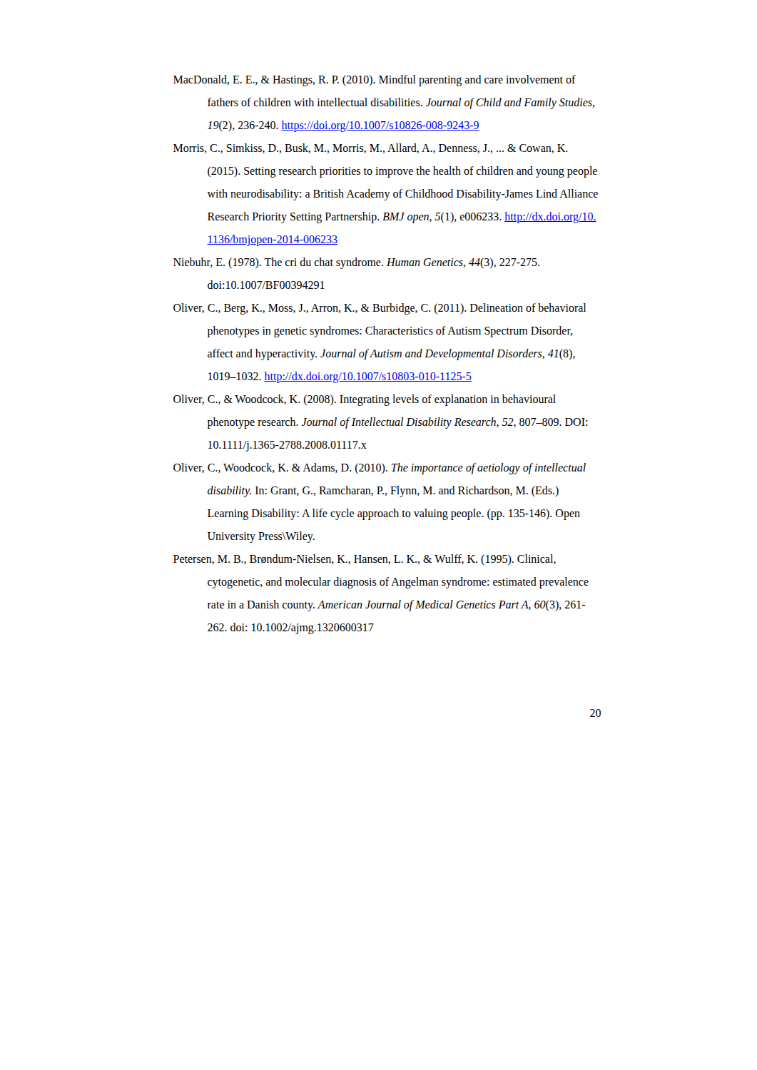MacDonald, E. E., & Hastings, R. P. (2010). Mindful parenting and care involvement of fathers of children with intellectual disabilities. Journal of Child and Family Studies, 19(2), 236-240. https://doi.org/10.1007/s10826-008-9243-9
Morris, C., Simkiss, D., Busk, M., Morris, M., Allard, A., Denness, J., ... & Cowan, K. (2015). Setting research priorities to improve the health of children and young people with neurodisability: a British Academy of Childhood Disability-James Lind Alliance Research Priority Setting Partnership. BMJ open, 5(1), e006233. http://dx.doi.org/10.1136/bmjopen-2014-006233
Niebuhr, E. (1978). The cri du chat syndrome. Human Genetics, 44(3), 227-275. doi:10.1007/BF00394291
Oliver, C., Berg, K., Moss, J., Arron, K., & Burbidge, C. (2011). Delineation of behavioral phenotypes in genetic syndromes: Characteristics of Autism Spectrum Disorder, affect and hyperactivity. Journal of Autism and Developmental Disorders, 41(8), 1019–1032. http://dx.doi.org/10.1007/s10803-010-1125-5
Oliver, C., & Woodcock, K. (2008). Integrating levels of explanation in behavioural phenotype research. Journal of Intellectual Disability Research, 52, 807–809. DOI: 10.1111/j.1365-2788.2008.01117.x
Oliver, C., Woodcock, K. & Adams, D. (2010). The importance of aetiology of intellectual disability. In: Grant, G., Ramcharan, P., Flynn, M. and Richardson, M. (Eds.) Learning Disability: A life cycle approach to valuing people. (pp. 135-146). Open University Press\Wiley.
Petersen, M. B., Brøndum‐Nielsen, K., Hansen, L. K., & Wulff, K. (1995). Clinical, cytogenetic, and molecular diagnosis of Angelman syndrome: estimated prevalence rate in a Danish county. American Journal of Medical Genetics Part A, 60(3), 261-262. doi: 10.1002/ajmg.1320600317
20